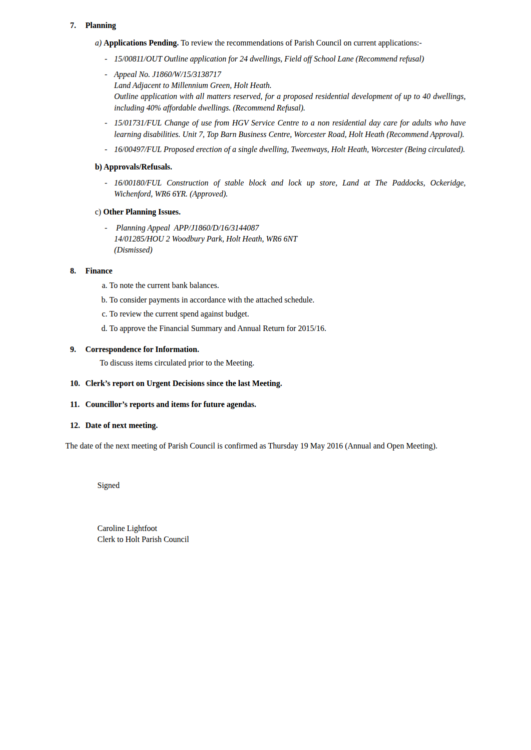Planning
a) Applications Pending. To review the recommendations of Parish Council on current applications:-
15/00811/OUT Outline application for 24 dwellings, Field off School Lane (Recommend refusal)
Appeal No. J1860/W/15/3138717
Land Adjacent to Millennium Green, Holt Heath.
Outline application with all matters reserved, for a proposed residential development of up to 40 dwellings, including 40% affordable dwellings. (Recommend Refusal).
15/01731/FUL Change of use from HGV Service Centre to a non residential day care for adults who have learning disabilities. Unit 7, Top Barn Business Centre, Worcester Road, Holt Heath (Recommend Approval).
16/00497/FUL Proposed erection of a single dwelling, Tweenways, Holt Heath, Worcester (Being circulated).
b) Approvals/Refusals.
16/00180/FUL Construction of stable block and lock up store, Land at The Paddocks, Ockeridge, Wichenford, WR6 6YR. (Approved).
c) Other Planning Issues.
Planning Appeal APP/J1860/D/16/3144087
14/01285/HOU 2 Woodbury Park, Holt Heath, WR6 6NT
(Dismissed)
Finance
To note the current bank balances.
To consider payments in accordance with the attached schedule.
To review the current spend against budget.
To approve the Financial Summary and Annual Return for 2015/16.
Correspondence for Information.
To discuss items circulated prior to the Meeting.
Clerk’s report on Urgent Decisions since the last Meeting.
Councillor’s reports and items for future agendas.
Date of next meeting.
The date of the next meeting of Parish Council is confirmed as Thursday 19 May 2016 (Annual and Open Meeting).
Signed
Caroline Lightfoot
Clerk to Holt Parish Council